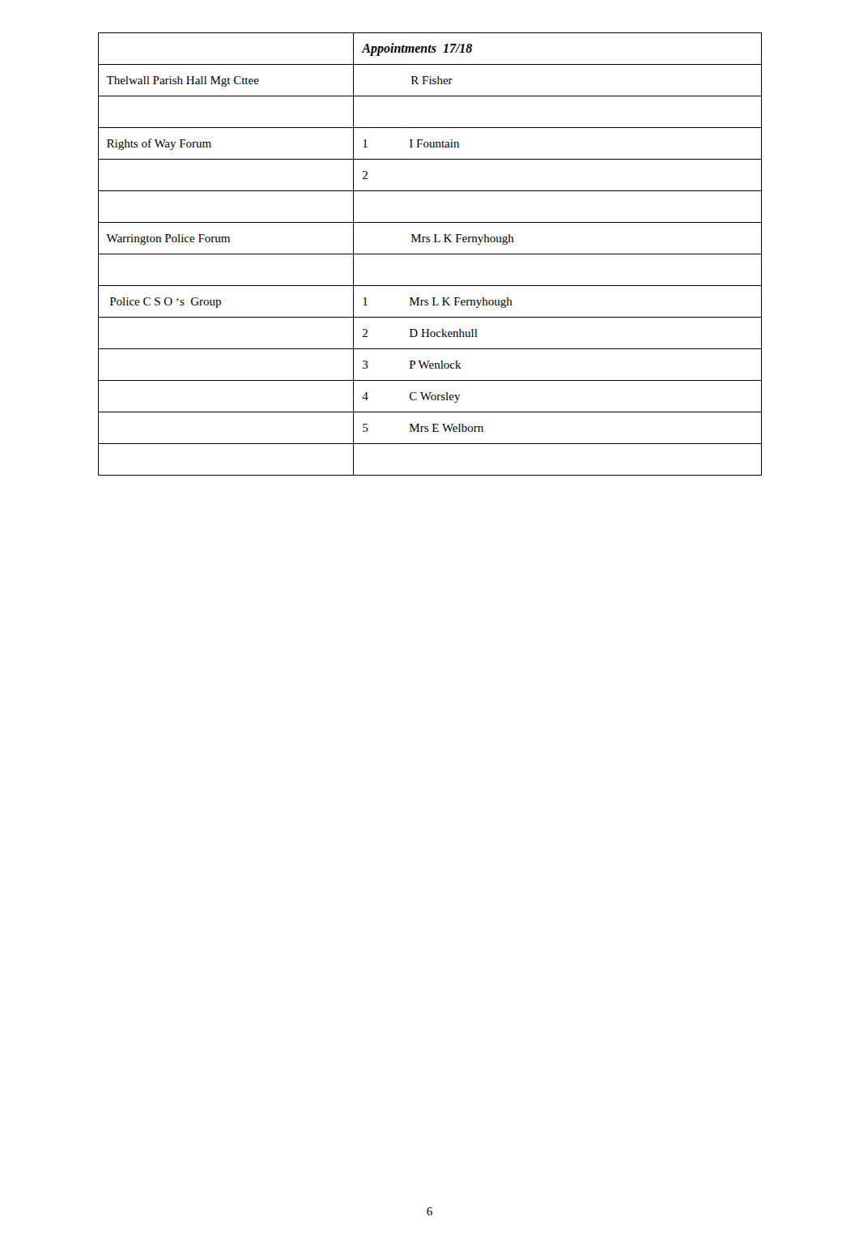| | Appointments 17/18 |
| Thelwall Parish Hall Mgt Cttee | R Fisher |
| Rights of Way Forum | 1 I Fountain |
| | 2 |
| Warrington Police Forum | Mrs L K Fernyhough |
| Police C S O ‘s Group | 1 Mrs L K Fernyhough |
| | 2 D Hockenhull |
| | 3 P Wenlock |
| | 4 C Worsley |
| | 5 Mrs E Welborn |
6